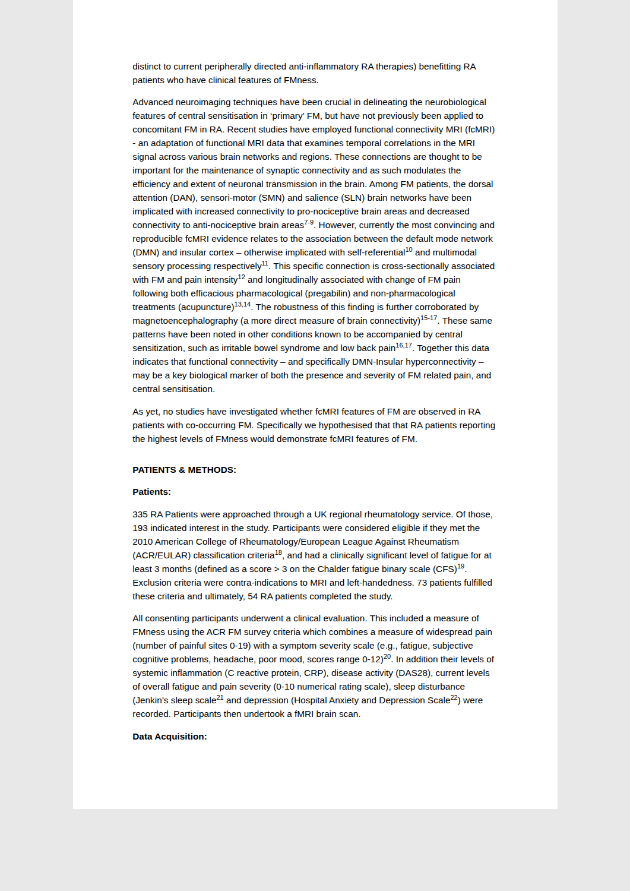distinct to current peripherally directed anti-inflammatory RA therapies) benefitting RA patients who have clinical features of FMness.
Advanced neuroimaging techniques have been crucial in delineating the neurobiological features of central sensitisation in ‘primary’ FM, but have not previously been applied to concomitant FM in RA. Recent studies have employed functional connectivity MRI (fcMRI) - an adaptation of functional MRI data that examines temporal correlations in the MRI signal across various brain networks and regions. These connections are thought to be important for the maintenance of synaptic connectivity and as such modulates the efficiency and extent of neuronal transmission in the brain. Among FM patients, the dorsal attention (DAN), sensori-motor (SMN) and salience (SLN) brain networks have been implicated with increased connectivity to pro-nociceptive brain areas and decreased connectivity to anti-nociceptive brain areas7-9. However, currently the most convincing and reproducible fcMRI evidence relates to the association between the default mode network (DMN) and insular cortex – otherwise implicated with self-referential10 and multimodal sensory processing respectively11. This specific connection is cross-sectionally associated with FM and pain intensity12 and longitudinally associated with change of FM pain following both efficacious pharmacological (pregabilin) and non-pharmacological treatments (acupuncture)13,14. The robustness of this finding is further corroborated by magnetoencephalography (a more direct measure of brain connectivity)15-17. These same patterns have been noted in other conditions known to be accompanied by central sensitization, such as irritable bowel syndrome and low back pain16,17. Together this data indicates that functional connectivity – and specifically DMN-Insular hyperconnectivity – may be a key biological marker of both the presence and severity of FM related pain, and central sensitisation.
As yet, no studies have investigated whether fcMRI features of FM are observed in RA patients with co-occurring FM. Specifically we hypothesised that that RA patients reporting the highest levels of FMness would demonstrate fcMRI features of FM.
PATIENTS & METHODS:
Patients:
335 RA Patients were approached through a UK regional rheumatology service. Of those, 193 indicated interest in the study. Participants were considered eligible if they met the 2010 American College of Rheumatology/European League Against Rheumatism (ACR/EULAR) classification criteria18, and had a clinically significant level of fatigue for at least 3 months (defined as a score > 3 on the Chalder fatigue binary scale (CFS)19. Exclusion criteria were contra-indications to MRI and left-handedness. 73 patients fulfilled these criteria and ultimately, 54 RA patients completed the study.
All consenting participants underwent a clinical evaluation. This included a measure of FMness using the ACR FM survey criteria which combines a measure of widespread pain (number of painful sites 0-19) with a symptom severity scale (e.g., fatigue, subjective cognitive problems, headache, poor mood, scores range 0-12)20. In addition their levels of systemic inflammation (C reactive protein, CRP), disease activity (DAS28), current levels of overall fatigue and pain severity (0-10 numerical rating scale), sleep disturbance (Jenkin’s sleep scale21 and depression (Hospital Anxiety and Depression Scale22) were recorded. Participants then undertook a fMRI brain scan.
Data Acquisition: